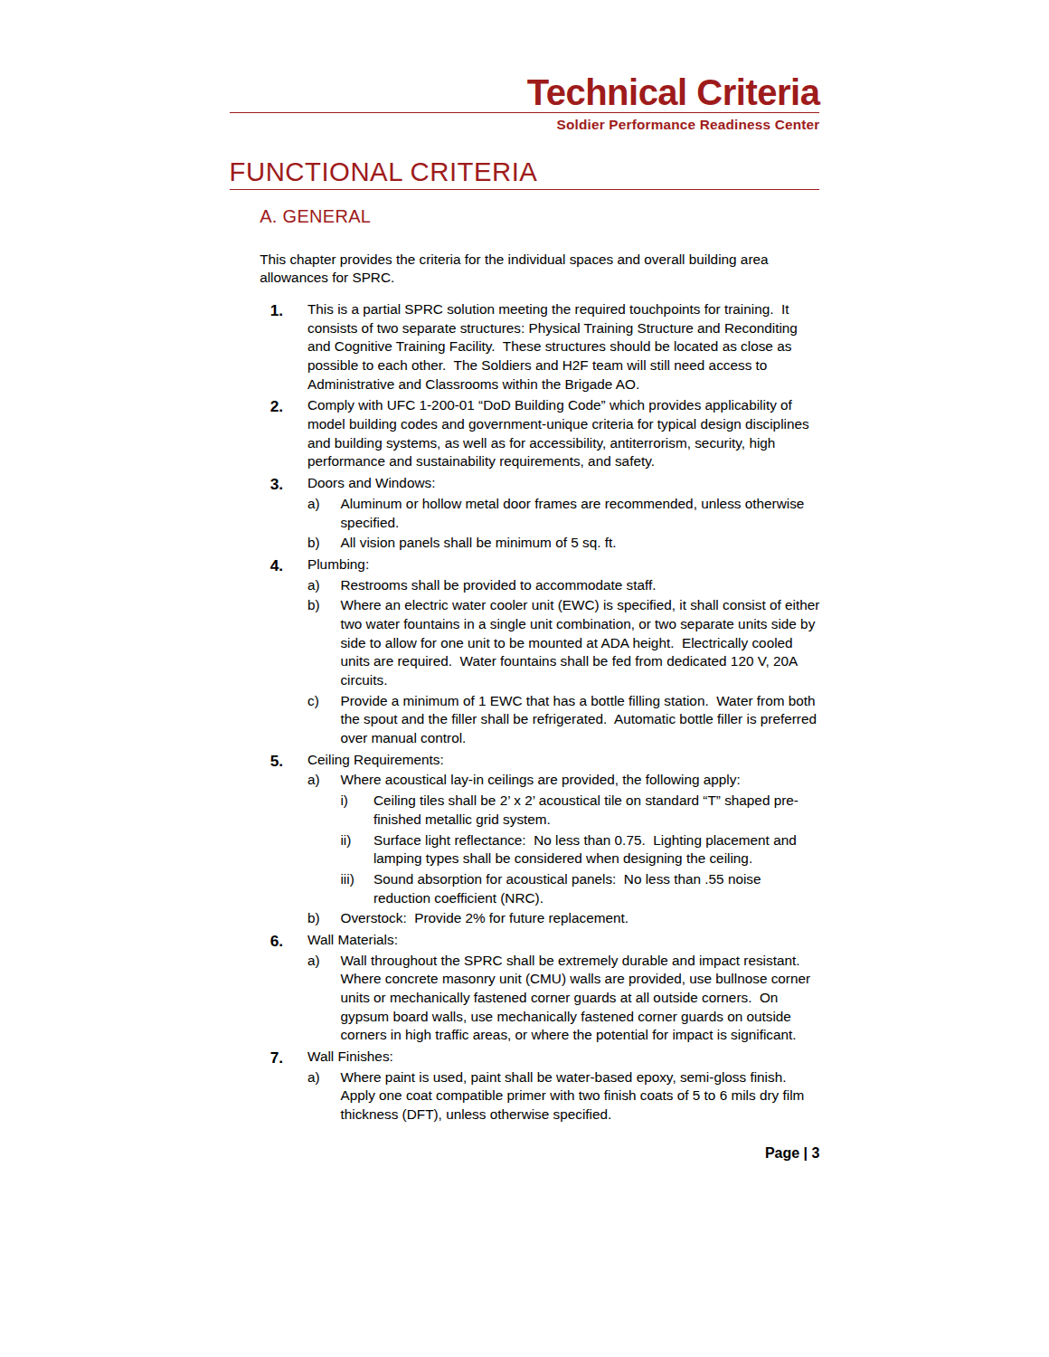Technical Criteria
Soldier Performance Readiness Center
FUNCTIONAL CRITERIA
A. GENERAL
This chapter provides the criteria for the individual spaces and overall building area allowances for SPRC.
This is a partial SPRC solution meeting the required touchpoints for training. It consists of two separate structures: Physical Training Structure and Reconditing and Cognitive Training Facility. These structures should be located as close as possible to each other. The Soldiers and H2F team will still need access to Administrative and Classrooms within the Brigade AO.
Comply with UFC 1-200-01 “DoD Building Code” which provides applicability of model building codes and government-unique criteria for typical design disciplines and building systems, as well as for accessibility, antiterrorism, security, high performance and sustainability requirements, and safety.
Doors and Windows:
Aluminum or hollow metal door frames are recommended, unless otherwise specified.
All vision panels shall be minimum of 5 sq. ft.
Plumbing:
Restrooms shall be provided to accommodate staff.
Where an electric water cooler unit (EWC) is specified, it shall consist of either two water fountains in a single unit combination, or two separate units side by side to allow for one unit to be mounted at ADA height. Electrically cooled units are required. Water fountains shall be fed from dedicated 120 V, 20A circuits.
Provide a minimum of 1 EWC that has a bottle filling station. Water from both the spout and the filler shall be refrigerated. Automatic bottle filler is preferred over manual control.
Ceiling Requirements:
Where acoustical lay-in ceilings are provided, the following apply:
Ceiling tiles shall be 2’ x 2’ acoustical tile on standard “T” shaped pre-finished metallic grid system.
Surface light reflectance: No less than 0.75. Lighting placement and lamping types shall be considered when designing the ceiling.
Sound absorption for acoustical panels: No less than .55 noise reduction coefficient (NRC).
Overstock: Provide 2% for future replacement.
Wall Materials:
Wall throughout the SPRC shall be extremely durable and impact resistant. Where concrete masonry unit (CMU) walls are provided, use bullnose corner units or mechanically fastened corner guards at all outside corners. On gypsum board walls, use mechanically fastened corner guards on outside corners in high traffic areas, or where the potential for impact is significant.
Wall Finishes:
Where paint is used, paint shall be water-based epoxy, semi-gloss finish. Apply one coat compatible primer with two finish coats of 5 to 6 mils dry film thickness (DFT), unless otherwise specified.
Page | 3